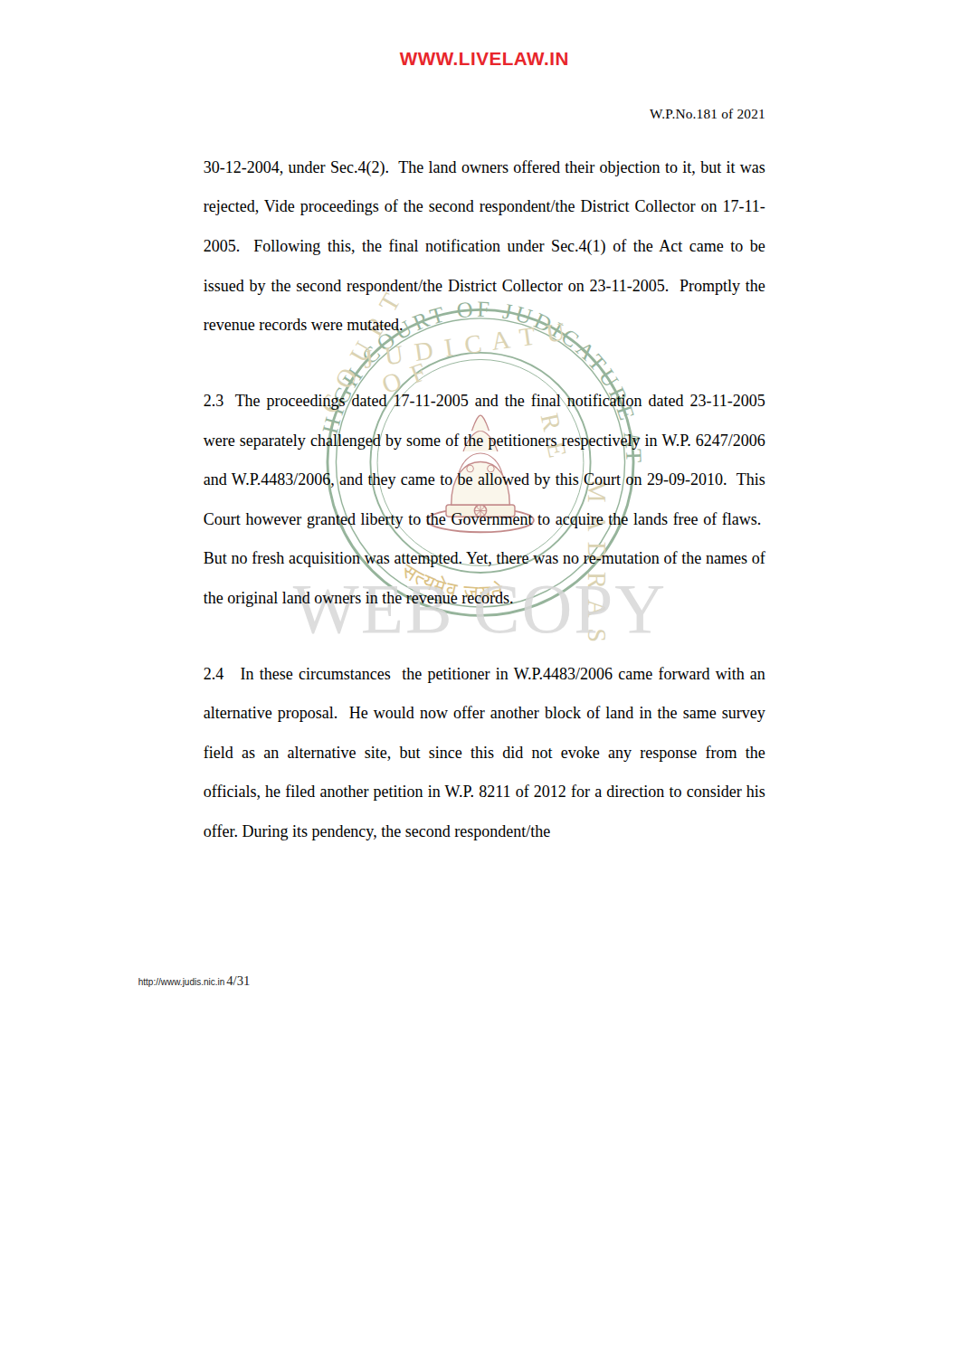WWW.LIVELAW.IN
W.P.No.181 of 2021
HIGH COURT OF JUDICATURE AT MADRAS सत्यमेव जयते J U D I C A T U R E O F C O U R T M A D R A S
WEB COPY
30-12-2004, under Sec.4(2). The land owners offered their objection to it, but it was rejected, Vide proceedings of the second respondent/the District Collector on 17-11-2005. Following this, the final notification under Sec.4(1) of the Act came to be issued by the second respondent/the District Collector on 23-11-2005. Promptly the revenue records were mutated.
2.3 The proceedings dated 17-11-2005 and the final notification dated 23-11-2005 were separately challenged by some of the petitioners respectively in W.P. 6247/2006 and W.P.4483/2006, and they came to be allowed by this Court on 29-09-2010. This Court however granted liberty to the Government to acquire the lands free of flaws. But no fresh acquisition was attempted. Yet, there was no re-mutation of the names of the original land owners in the revenue records.
2.4 In these circumstances the petitioner in W.P.4483/2006 came forward with an alternative proposal. He would now offer another block of land in the same survey field as an alternative site, but since this did not evoke any response from the officials, he filed another petition in W.P. 8211 of 2012 for a direction to consider his offer. During its pendency, the second respondent/the
http://www.judis.nic.in 4/31